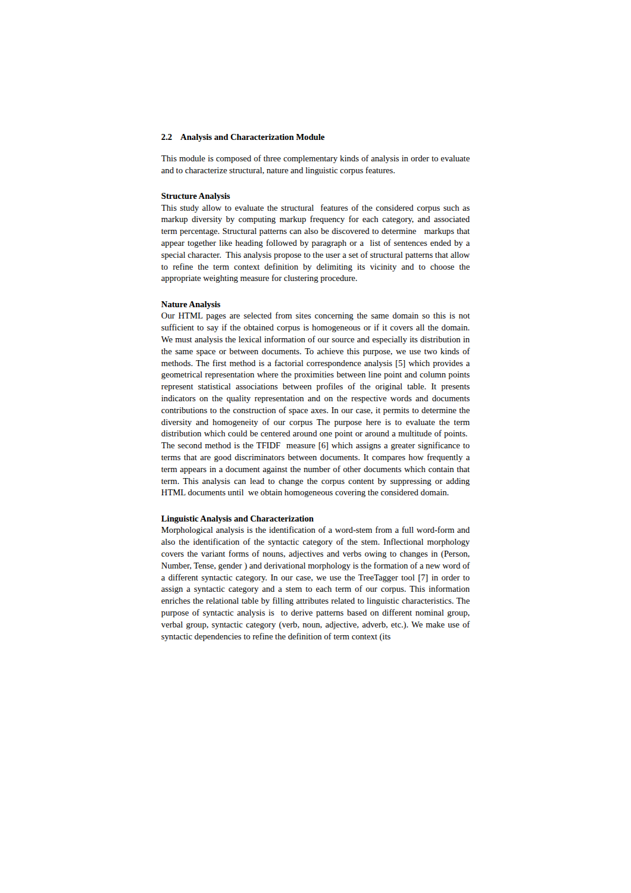2.2 Analysis and Characterization Module
This module is composed of three complementary kinds of analysis in order to evaluate and to characterize structural, nature and linguistic corpus features.
Structure Analysis
This study allow to evaluate the structural features of the considered corpus such as markup diversity by computing markup frequency for each category, and associated term percentage. Structural patterns can also be discovered to determine markups that appear together like heading followed by paragraph or a list of sentences ended by a special character. This analysis propose to the user a set of structural patterns that allow to refine the term context definition by delimiting its vicinity and to choose the appropriate weighting measure for clustering procedure.
Nature Analysis
Our HTML pages are selected from sites concerning the same domain so this is not sufficient to say if the obtained corpus is homogeneous or if it covers all the domain. We must analysis the lexical information of our source and especially its distribution in the same space or between documents. To achieve this purpose, we use two kinds of methods. The first method is a factorial correspondence analysis [5] which provides a geometrical representation where the proximities between line point and column points represent statistical associations between profiles of the original table. It presents indicators on the quality representation and on the respective words and documents contributions to the construction of space axes. In our case, it permits to determine the diversity and homogeneity of our corpus The purpose here is to evaluate the term distribution which could be centered around one point or around a multitude of points. The second method is the TFIDF measure [6] which assigns a greater significance to terms that are good discriminators between documents. It compares how frequently a term appears in a document against the number of other documents which contain that term. This analysis can lead to change the corpus content by suppressing or adding HTML documents until we obtain homogeneous covering the considered domain.
Linguistic Analysis and Characterization
Morphological analysis is the identification of a word-stem from a full word-form and also the identification of the syntactic category of the stem. Inflectional morphology covers the variant forms of nouns, adjectives and verbs owing to changes in (Person, Number, Tense, gender ) and derivational morphology is the formation of a new word of a different syntactic category. In our case, we use the TreeTagger tool [7] in order to assign a syntactic category and a stem to each term of our corpus. This information enriches the relational table by filling attributes related to linguistic characteristics. The purpose of syntactic analysis is to derive patterns based on different nominal group, verbal group, syntactic category (verb, noun, adjective, adverb, etc.). We make use of syntactic dependencies to refine the definition of term context (its